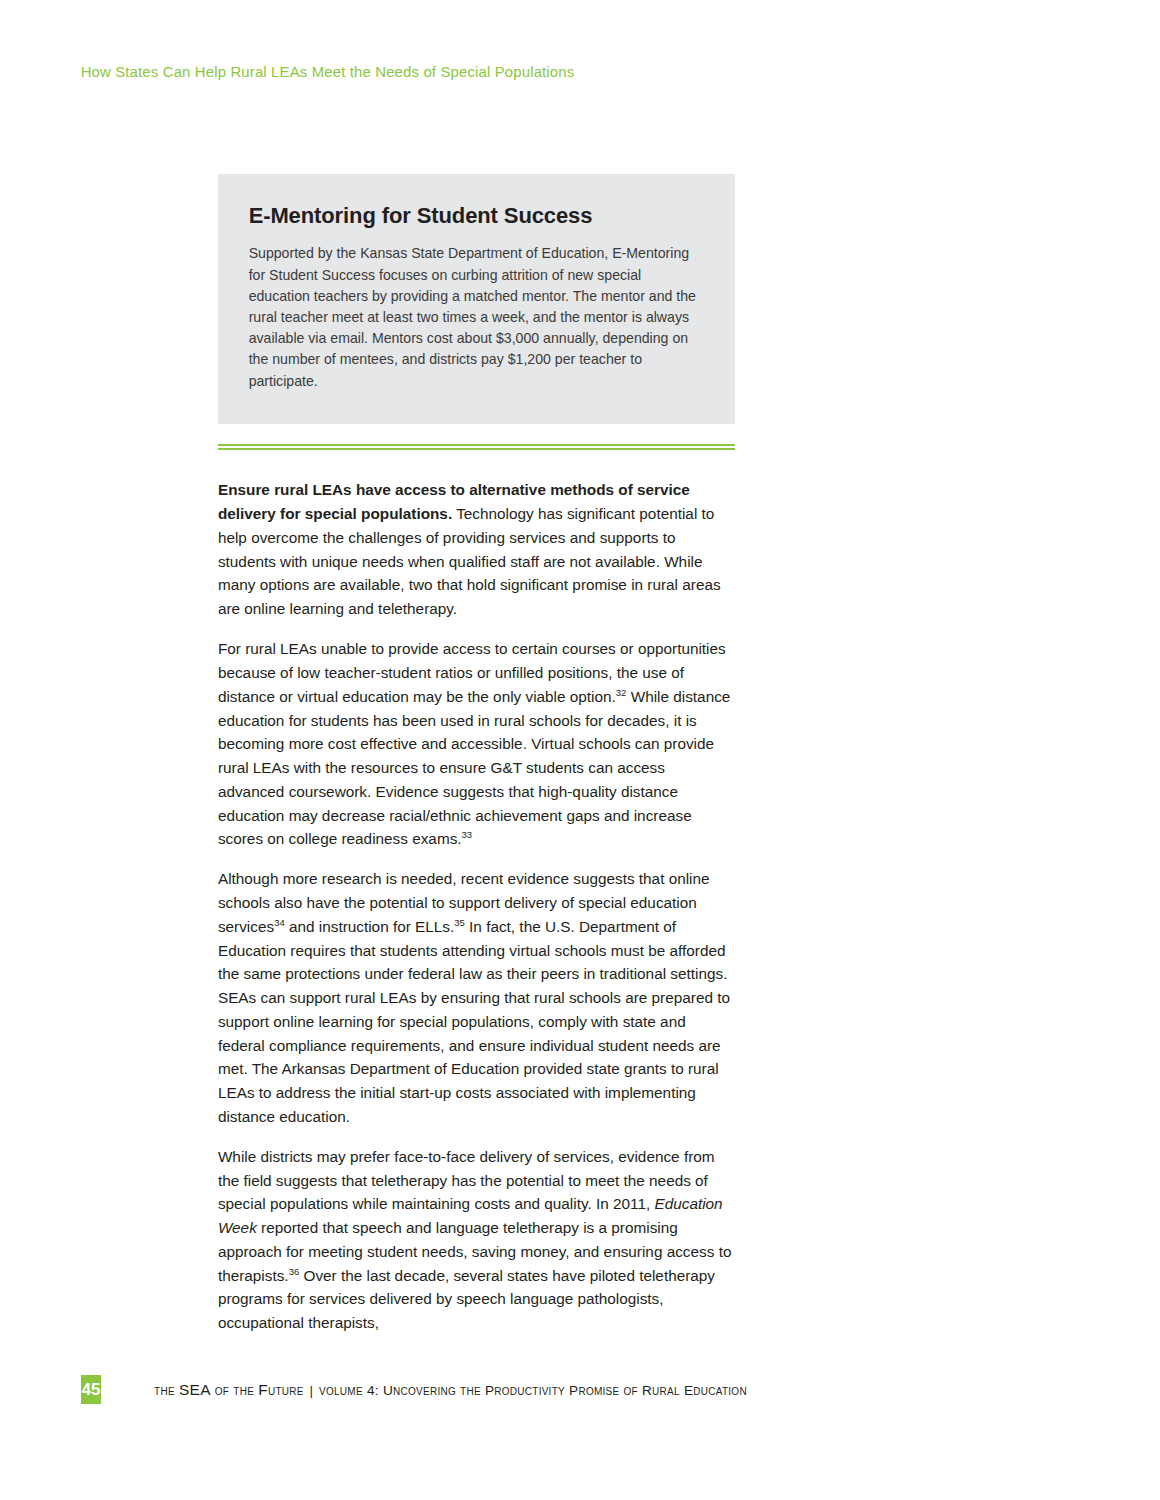How States Can Help Rural LEAs Meet the Needs of Special Populations
E-Mentoring for Student Success
Supported by the Kansas State Department of Education, E-Mentoring for Student Success focuses on curbing attrition of new special education teachers by providing a matched mentor. The mentor and the rural teacher meet at least two times a week, and the mentor is always available via email. Mentors cost about $3,000 annually, depending on the number of mentees, and districts pay $1,200 per teacher to participate.
Ensure rural LEAs have access to alternative methods of service delivery for special populations. Technology has significant potential to help overcome the challenges of providing services and supports to students with unique needs when qualified staff are not available. While many options are available, two that hold significant promise in rural areas are online learning and teletherapy.
For rural LEAs unable to provide access to certain courses or opportunities because of low teacher-student ratios or unfilled positions, the use of distance or virtual education may be the only viable option.32 While distance education for students has been used in rural schools for decades, it is becoming more cost effective and accessible. Virtual schools can provide rural LEAs with the resources to ensure G&T students can access advanced coursework. Evidence suggests that high-quality distance education may decrease racial/ethnic achievement gaps and increase scores on college readiness exams.33
Although more research is needed, recent evidence suggests that online schools also have the potential to support delivery of special education services34 and instruction for ELLs.35 In fact, the U.S. Department of Education requires that students attending virtual schools must be afforded the same protections under federal law as their peers in traditional settings. SEAs can support rural LEAs by ensuring that rural schools are prepared to support online learning for special populations, comply with state and federal compliance requirements, and ensure individual student needs are met. The Arkansas Department of Education provided state grants to rural LEAs to address the initial start-up costs associated with implementing distance education.
While districts may prefer face-to-face delivery of services, evidence from the field suggests that teletherapy has the potential to meet the needs of special populations while maintaining costs and quality. In 2011, Education Week reported that speech and language teletherapy is a promising approach for meeting student needs, saving money, and ensuring access to therapists.36 Over the last decade, several states have piloted teletherapy programs for services delivered by speech language pathologists, occupational therapists,
45
the SEA of the Future|volume 4: Uncovering the Productivity Promise of Rural Education